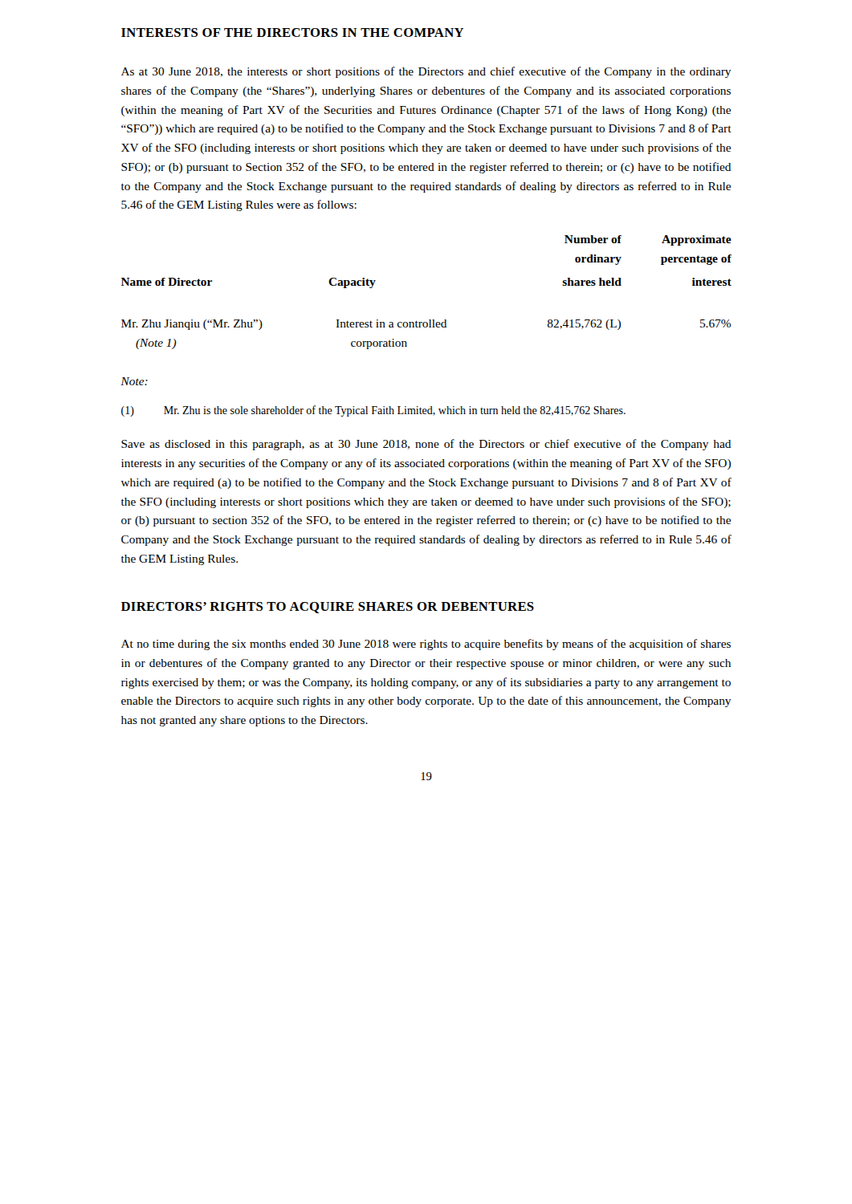Interests of the Directors in the Company
As at 30 June 2018, the interests or short positions of the Directors and chief executive of the Company in the ordinary shares of the Company (the “Shares”), underlying Shares or debentures of the Company and its associated corporations (within the meaning of Part XV of the Securities and Futures Ordinance (Chapter 571 of the laws of Hong Kong) (the “SFO”)) which are required (a) to be notified to the Company and the Stock Exchange pursuant to Divisions 7 and 8 of Part XV of the SFO (including interests or short positions which they are taken or deemed to have under such provisions of the SFO); or (b) pursuant to Section 352 of the SFO, to be entered in the register referred to therein; or (c) have to be notified to the Company and the Stock Exchange pursuant to the required standards of dealing by directors as referred to in Rule 5.46 of the GEM Listing Rules were as follows:
| | | Number of ordinary | Approximate percentage of |
| --- | --- | --- | --- |
| Name of Director | Capacity | shares held | interest |
| Mr. Zhu Jianqiu (“Mr. Zhu”) (Note 1) | Interest in a controlled corporation | 82,415,762 (L) | 5.67% |
Note:
(1) Mr. Zhu is the sole shareholder of the Typical Faith Limited, which in turn held the 82,415,762 Shares.
Save as disclosed in this paragraph, as at 30 June 2018, none of the Directors or chief executive of the Company had interests in any securities of the Company or any of its associated corporations (within the meaning of Part XV of the SFO) which are required (a) to be notified to the Company and the Stock Exchange pursuant to Divisions 7 and 8 of Part XV of the SFO (including interests or short positions which they are taken or deemed to have under such provisions of the SFO); or (b) pursuant to section 352 of the SFO, to be entered in the register referred to therein; or (c) have to be notified to the Company and the Stock Exchange pursuant to the required standards of dealing by directors as referred to in Rule 5.46 of the GEM Listing Rules.
Directors’ Rights to Acquire Shares or Debentures
At no time during the six months ended 30 June 2018 were rights to acquire benefits by means of the acquisition of shares in or debentures of the Company granted to any Director or their respective spouse or minor children, or were any such rights exercised by them; or was the Company, its holding company, or any of its subsidiaries a party to any arrangement to enable the Directors to acquire such rights in any other body corporate. Up to the date of this announcement, the Company has not granted any share options to the Directors.
19